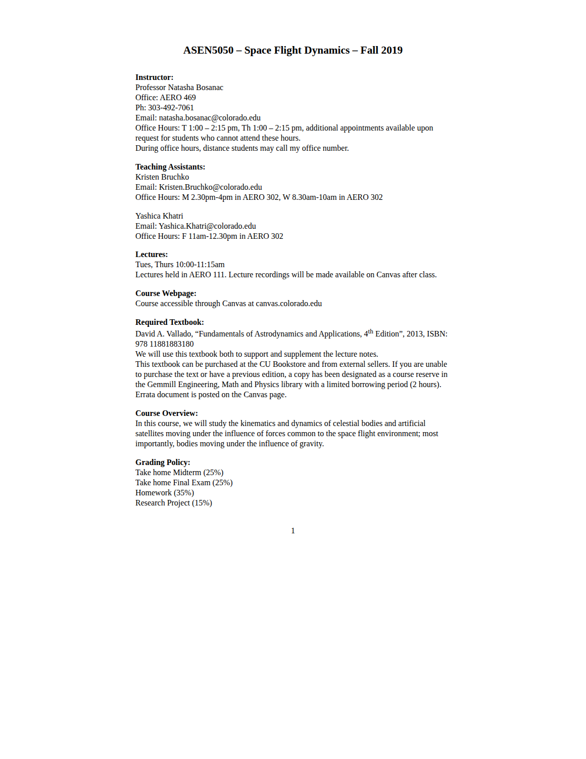ASEN5050 – Space Flight Dynamics – Fall 2019
Instructor:
Professor Natasha Bosanac
Office: AERO 469
Ph: 303-492-7061
Email: natasha.bosanac@colorado.edu
Office Hours: T 1:00 – 2:15 pm, Th 1:00 – 2:15 pm, additional appointments available upon request for students who cannot attend these hours.
During office hours, distance students may call my office number.
Teaching Assistants:
Kristen Bruchko
Email: Kristen.Bruchko@colorado.edu
Office Hours: M 2.30pm-4pm in AERO 302, W 8.30am-10am in AERO 302
Yashica Khatri
Email: Yashica.Khatri@colorado.edu
Office Hours: F 11am-12.30pm in AERO 302
Lectures:
Tues, Thurs 10:00-11:15am
Lectures held in AERO 111. Lecture recordings will be made available on Canvas after class.
Course Webpage:
Course accessible through Canvas at canvas.colorado.edu
Required Textbook:
David A. Vallado, “Fundamentals of Astrodynamics and Applications, 4th Edition”, 2013, ISBN: 978 11881883180
We will use this textbook both to support and supplement the lecture notes.
This textbook can be purchased at the CU Bookstore and from external sellers. If you are unable to purchase the text or have a previous edition, a copy has been designated as a course reserve in the Gemmill Engineering, Math and Physics library with a limited borrowing period (2 hours). Errata document is posted on the Canvas page.
Course Overview:
In this course, we will study the kinematics and dynamics of celestial bodies and artificial satellites moving under the influence of forces common to the space flight environment; most importantly, bodies moving under the influence of gravity.
Grading Policy:
Take home Midterm (25%)
Take home Final Exam (25%)
Homework (35%)
Research Project (15%)
1